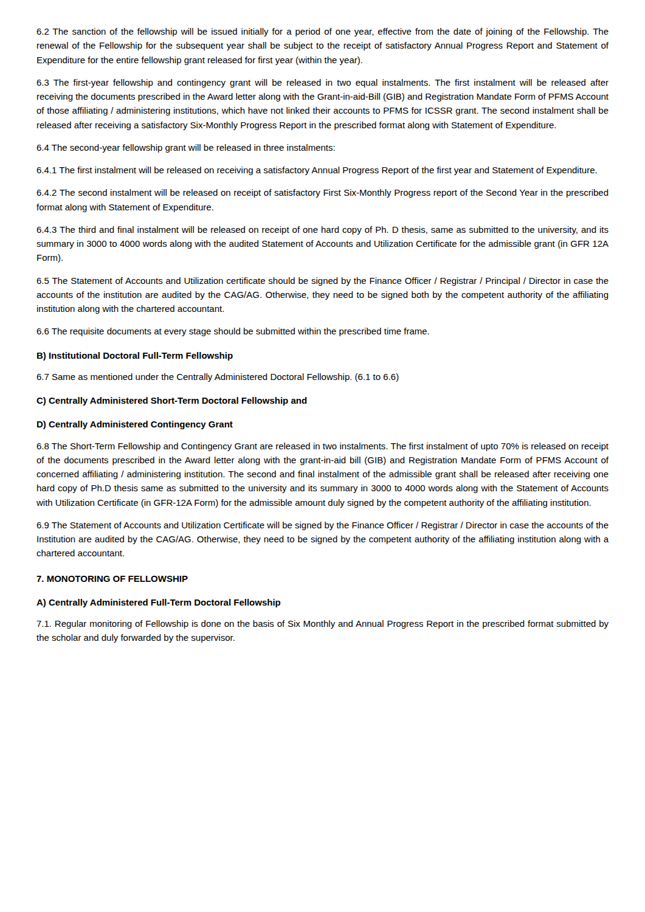6.2 The sanction of the fellowship will be issued initially for a period of one year, effective from the date of joining of the Fellowship. The renewal of the Fellowship for the subsequent year shall be subject to the receipt of satisfactory Annual Progress Report and Statement of Expenditure for the entire fellowship grant released for first year (within the year).
6.3 The first-year fellowship and contingency grant will be released in two equal instalments. The first instalment will be released after receiving the documents prescribed in the Award letter along with the Grant-in-aid-Bill (GIB) and Registration Mandate Form of PFMS Account of those affiliating / administering institutions, which have not linked their accounts to PFMS for ICSSR grant. The second instalment shall be released after receiving a satisfactory Six-Monthly Progress Report in the prescribed format along with Statement of Expenditure.
6.4 The second-year fellowship grant will be released in three instalments:
6.4.1 The first instalment will be released on receiving a satisfactory Annual Progress Report of the first year and Statement of Expenditure.
6.4.2 The second instalment will be released on receipt of satisfactory First Six-Monthly Progress report of the Second Year in the prescribed format along with Statement of Expenditure.
6.4.3 The third and final instalment will be released on receipt of one hard copy of Ph. D thesis, same as submitted to the university, and its summary in 3000 to 4000 words along with the audited Statement of Accounts and Utilization Certificate for the admissible grant (in GFR 12A Form).
6.5 The Statement of Accounts and Utilization certificate should be signed by the Finance Officer / Registrar / Principal / Director in case the accounts of the institution are audited by the CAG/AG. Otherwise, they need to be signed both by the competent authority of the affiliating institution along with the chartered accountant.
6.6 The requisite documents at every stage should be submitted within the prescribed time frame.
B) Institutional Doctoral Full-Term Fellowship
6.7 Same as mentioned under the Centrally Administered Doctoral Fellowship. (6.1 to 6.6)
C) Centrally Administered Short-Term Doctoral Fellowship and
D) Centrally Administered Contingency Grant
6.8 The Short-Term Fellowship and Contingency Grant are released in two instalments. The first instalment of upto 70% is released on receipt of the documents prescribed in the Award letter along with the grant-in-aid bill (GIB) and Registration Mandate Form of PFMS Account of concerned affiliating / administering institution. The second and final instalment of the admissible grant shall be released after receiving one hard copy of Ph.D thesis same as submitted to the university and its summary in 3000 to 4000 words along with the Statement of Accounts with Utilization Certificate (in GFR-12A Form) for the admissible amount duly signed by the competent authority of the affiliating institution.
6.9 The Statement of Accounts and Utilization Certificate will be signed by the Finance Officer / Registrar / Director in case the accounts of the Institution are audited by the CAG/AG. Otherwise, they need to be signed by the competent authority of the affiliating institution along with a chartered accountant.
7. MONOTORING OF FELLOWSHIP
A) Centrally Administered Full-Term Doctoral Fellowship
7.1. Regular monitoring of Fellowship is done on the basis of Six Monthly and Annual Progress Report in the prescribed format submitted by the scholar and duly forwarded by the supervisor.